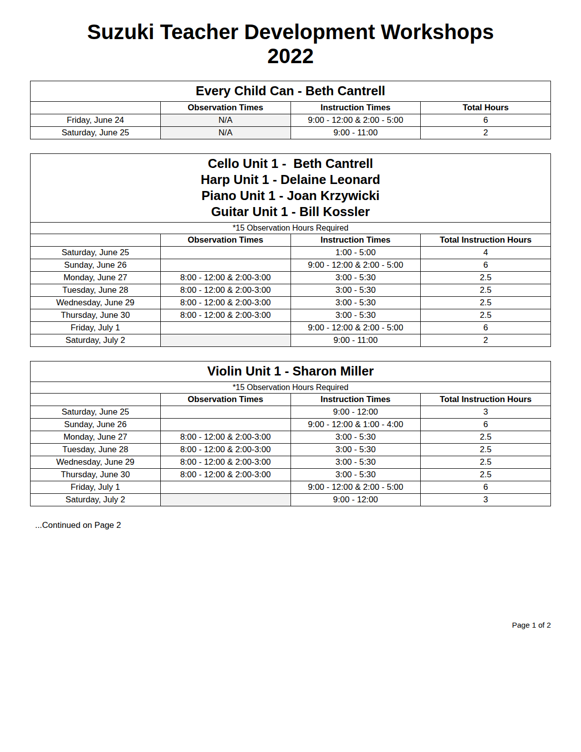Suzuki Teacher Development Workshops
2022
| Every Child Can - Beth Cantrell |
| | Observation Times | Instruction Times | Total Hours |
| Friday, June 24 | N/A | 9:00 - 12:00 & 2:00 - 5:00 | 6 |
| Saturday, June 25 | N/A | 9:00 - 11:00 | 2 |
| Cello Unit 1 - Beth Cantrell Harp Unit 1 - Delaine Leonard Piano Unit 1 - Joan Krzywicki Guitar Unit 1 - Bill Kossler |
| *15 Observation Hours Required |
| | Observation Times | Instruction Times | Total Instruction Hours |
| Saturday, June 25 | | 1:00 - 5:00 | 4 |
| Sunday, June 26 | | 9:00 - 12:00 & 2:00 - 5:00 | 6 |
| Monday, June 27 | 8:00 - 12:00 & 2:00-3:00 | 3:00 - 5:30 | 2.5 |
| Tuesday, June 28 | 8:00 - 12:00 & 2:00-3:00 | 3:00 - 5:30 | 2.5 |
| Wednesday, June 29 | 8:00 - 12:00 & 2:00-3:00 | 3:00 - 5:30 | 2.5 |
| Thursday, June 30 | 8:00 - 12:00 & 2:00-3:00 | 3:00 - 5:30 | 2.5 |
| Friday, July 1 | | 9:00 - 12:00 & 2:00 - 5:00 | 6 |
| Saturday, July 2 | | 9:00 - 11:00 | 2 |
| Violin Unit 1 - Sharon Miller |
| *15 Observation Hours Required |
| | Observation Times | Instruction Times | Total Instruction Hours |
| Saturday, June 25 | | 9:00 - 12:00 | 3 |
| Sunday, June 26 | | 9:00 - 12:00 & 1:00 - 4:00 | 6 |
| Monday, June 27 | 8:00 - 12:00 & 2:00-3:00 | 3:00 - 5:30 | 2.5 |
| Tuesday, June 28 | 8:00 - 12:00 & 2:00-3:00 | 3:00 - 5:30 | 2.5 |
| Wednesday, June 29 | 8:00 - 12:00 & 2:00-3:00 | 3:00 - 5:30 | 2.5 |
| Thursday, June 30 | 8:00 - 12:00 & 2:00-3:00 | 3:00 - 5:30 | 2.5 |
| Friday, July 1 | | 9:00 - 12:00 & 2:00 - 5:00 | 6 |
| Saturday, July 2 | | 9:00 - 12:00 | 3 |
...Continued on Page 2
Page 1 of 2